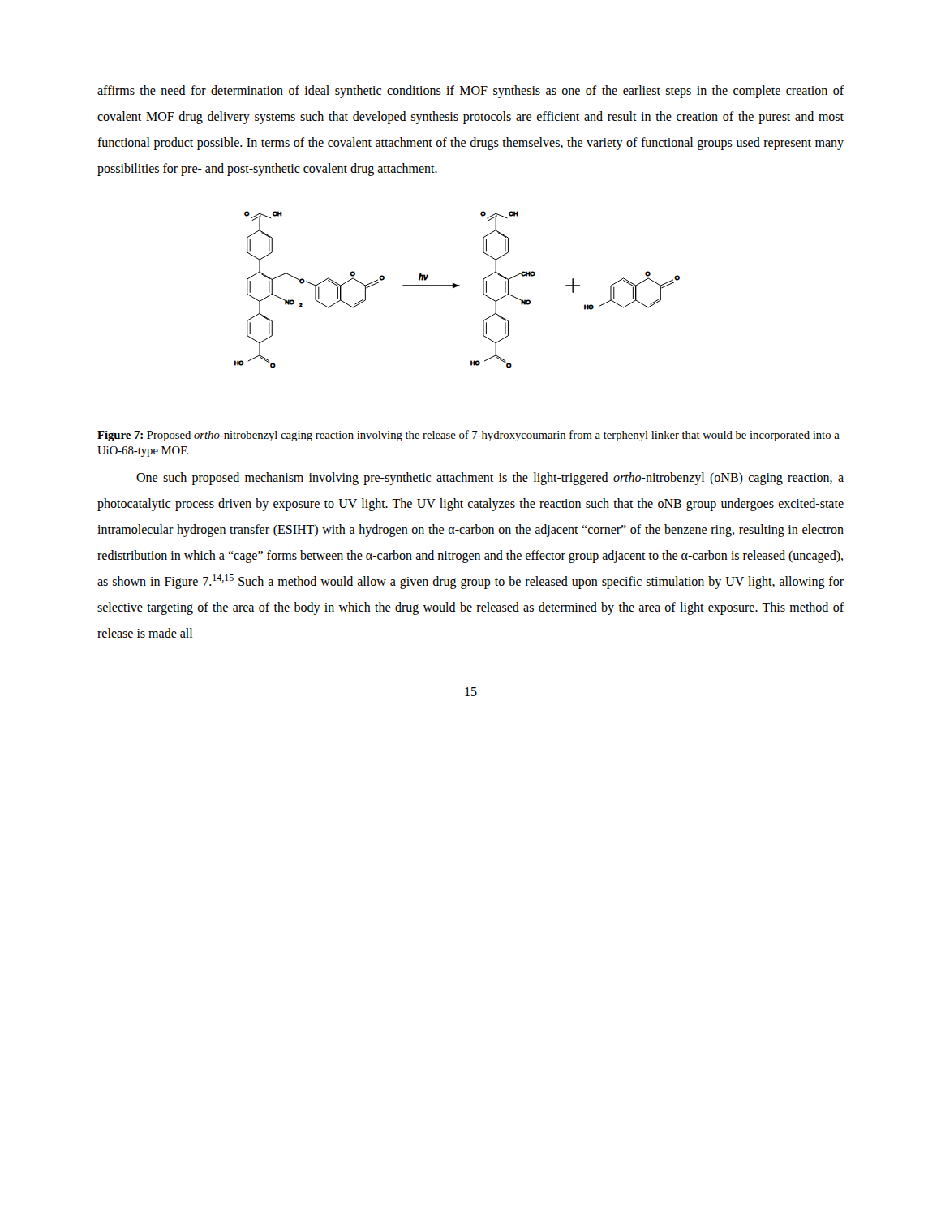affirms the need for determination of ideal synthetic conditions if MOF synthesis as one of the earliest steps in the complete creation of covalent MOF drug delivery systems such that developed synthesis protocols are efficient and result in the creation of the purest and most functional product possible. In terms of the covalent attachment of the drugs themselves, the variety of functional groups used represent many possibilities for pre- and post-synthetic covalent drug attachment.
O OH O NO 2 HO O O O hν O OH CHO NO HO O HO O O
Figure 7: Proposed ortho-nitrobenzyl caging reaction involving the release of 7-hydroxycoumarin from a terphenyl linker that would be incorporated into a UiO-68-type MOF.
One such proposed mechanism involving pre-synthetic attachment is the light-triggered ortho-nitrobenzyl (oNB) caging reaction, a photocatalytic process driven by exposure to UV light. The UV light catalyzes the reaction such that the oNB group undergoes excited-state intramolecular hydrogen transfer (ESIHT) with a hydrogen on the α-carbon on the adjacent “corner” of the benzene ring, resulting in electron redistribution in which a “cage” forms between the α-carbon and nitrogen and the effector group adjacent to the α-carbon is released (uncaged), as shown in Figure 7.14,15 Such a method would allow a given drug group to be released upon specific stimulation by UV light, allowing for selective targeting of the area of the body in which the drug would be released as determined by the area of light exposure. This method of release is made all
15